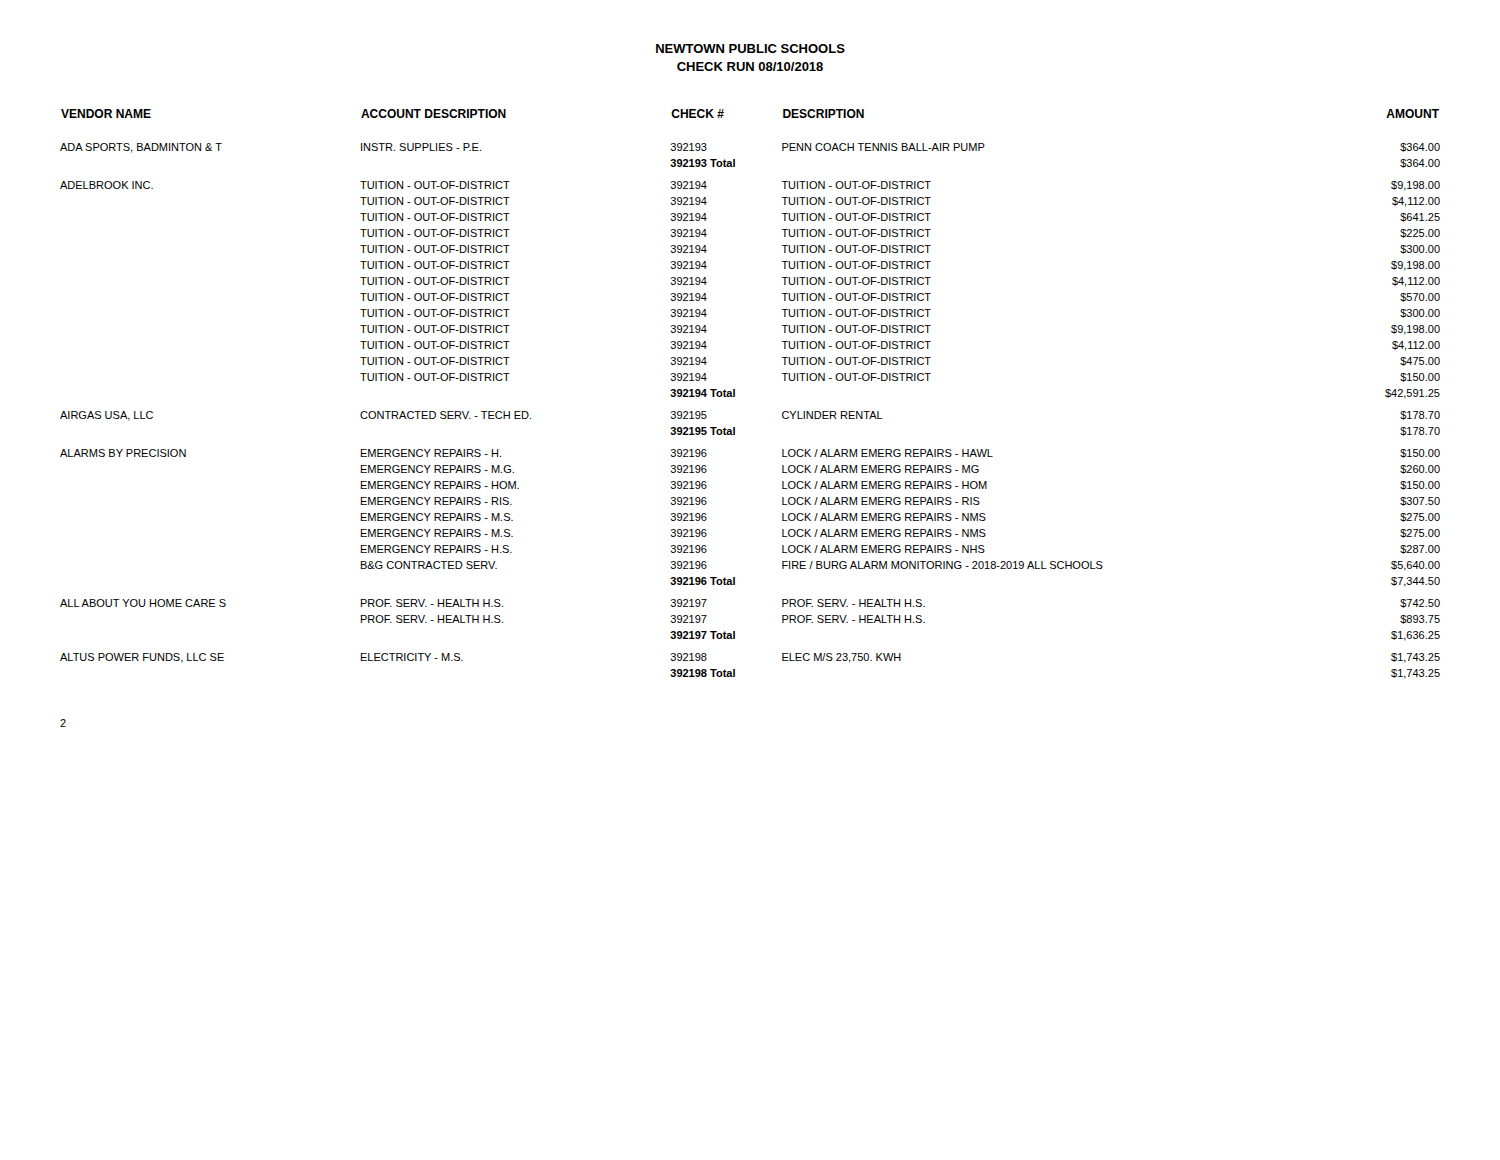NEWTOWN PUBLIC SCHOOLS
CHECK RUN 08/10/2018
| VENDOR NAME | ACCOUNT DESCRIPTION | CHECK # | DESCRIPTION | AMOUNT |
| --- | --- | --- | --- | --- |
| ADA SPORTS, BADMINTON & T | INSTR. SUPPLIES - P.E. | 392193 | PENN COACH TENNIS BALL-AIR PUMP | $364.00 |
| | | 392193 Total | | $364.00 |
| ADELBROOK INC. | TUITION - OUT-OF-DISTRICT | 392194 | TUITION - OUT-OF-DISTRICT | $9,198.00 |
| | TUITION - OUT-OF-DISTRICT | 392194 | TUITION - OUT-OF-DISTRICT | $4,112.00 |
| | TUITION - OUT-OF-DISTRICT | 392194 | TUITION - OUT-OF-DISTRICT | $641.25 |
| | TUITION - OUT-OF-DISTRICT | 392194 | TUITION - OUT-OF-DISTRICT | $225.00 |
| | TUITION - OUT-OF-DISTRICT | 392194 | TUITION - OUT-OF-DISTRICT | $300.00 |
| | TUITION - OUT-OF-DISTRICT | 392194 | TUITION - OUT-OF-DISTRICT | $9,198.00 |
| | TUITION - OUT-OF-DISTRICT | 392194 | TUITION - OUT-OF-DISTRICT | $4,112.00 |
| | TUITION - OUT-OF-DISTRICT | 392194 | TUITION - OUT-OF-DISTRICT | $570.00 |
| | TUITION - OUT-OF-DISTRICT | 392194 | TUITION - OUT-OF-DISTRICT | $300.00 |
| | TUITION - OUT-OF-DISTRICT | 392194 | TUITION - OUT-OF-DISTRICT | $9,198.00 |
| | TUITION - OUT-OF-DISTRICT | 392194 | TUITION - OUT-OF-DISTRICT | $4,112.00 |
| | TUITION - OUT-OF-DISTRICT | 392194 | TUITION - OUT-OF-DISTRICT | $475.00 |
| | TUITION - OUT-OF-DISTRICT | 392194 | TUITION - OUT-OF-DISTRICT | $150.00 |
| | | 392194 Total | | $42,591.25 |
| AIRGAS USA, LLC | CONTRACTED SERV. - TECH ED. | 392195 | CYLINDER RENTAL | $178.70 |
| | | 392195 Total | | $178.70 |
| ALARMS BY PRECISION | EMERGENCY REPAIRS - H. | 392196 | LOCK / ALARM EMERG REPAIRS - HAWL | $150.00 |
| | EMERGENCY REPAIRS - M.G. | 392196 | LOCK / ALARM EMERG REPAIRS - MG | $260.00 |
| | EMERGENCY REPAIRS - HOM. | 392196 | LOCK / ALARM EMERG REPAIRS - HOM | $150.00 |
| | EMERGENCY REPAIRS - RIS. | 392196 | LOCK / ALARM EMERG REPAIRS - RIS | $307.50 |
| | EMERGENCY REPAIRS - M.S. | 392196 | LOCK / ALARM EMERG REPAIRS - NMS | $275.00 |
| | EMERGENCY REPAIRS - M.S. | 392196 | LOCK / ALARM EMERG REPAIRS - NMS | $275.00 |
| | EMERGENCY REPAIRS - H.S. | 392196 | LOCK / ALARM EMERG REPAIRS - NHS | $287.00 |
| | B&G CONTRACTED SERV. | 392196 | FIRE / BURG ALARM MONITORING - 2018-2019 ALL SCHOOLS | $5,640.00 |
| | | 392196 Total | | $7,344.50 |
| ALL ABOUT YOU HOME CARE S | PROF. SERV. - HEALTH H.S. | 392197 | PROF. SERV. - HEALTH H.S. | $742.50 |
| | PROF. SERV. - HEALTH H.S. | 392197 | PROF. SERV. - HEALTH H.S. | $893.75 |
| | | 392197 Total | | $1,636.25 |
| ALTUS POWER FUNDS, LLC SE | ELECTRICITY - M.S. | 392198 | ELEC M/S 23,750. KWH | $1,743.25 |
| | | 392198 Total | | $1,743.25 |
2